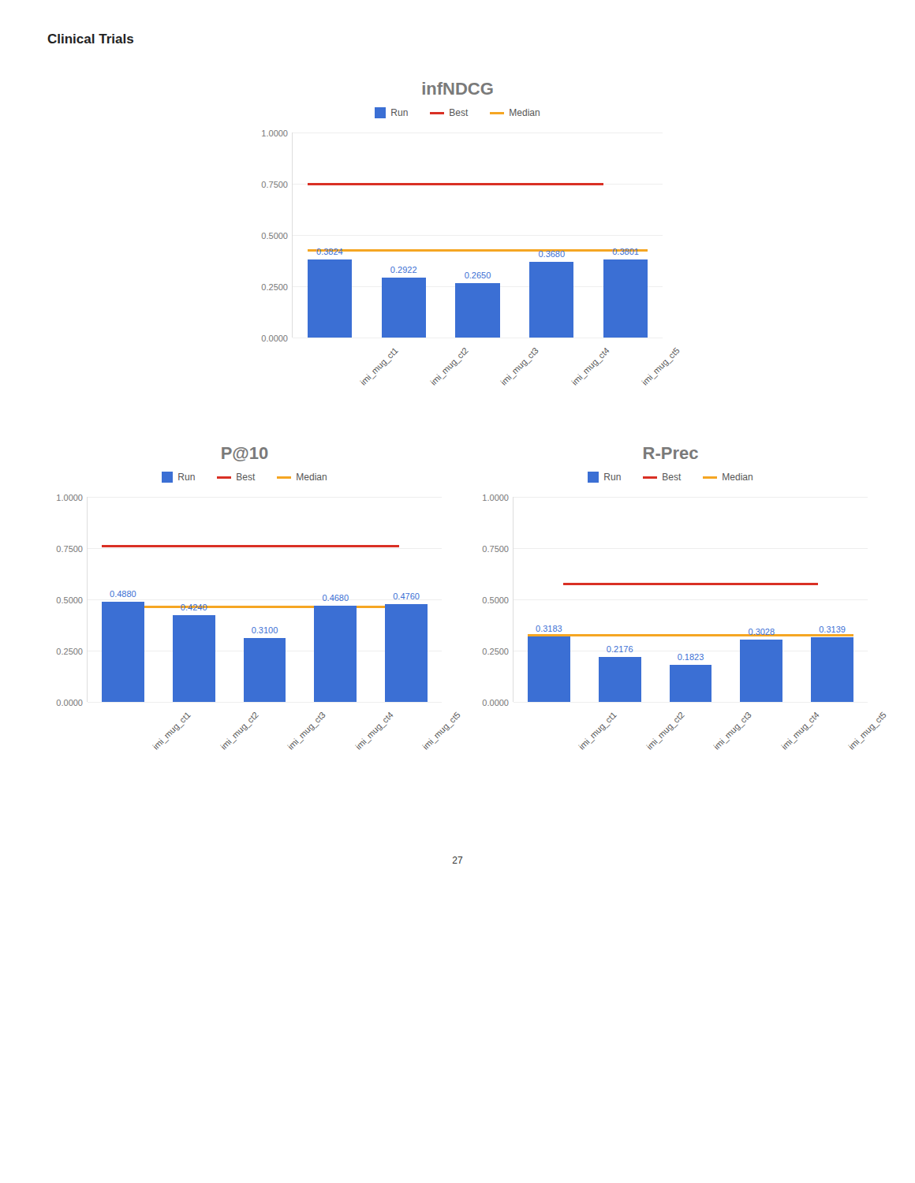Clinical Trials
infNDCG
Run Best Median
1.0000
0.7500
0.5000
0.2500
0.0000
0.3824
0.2922
0.2650
0.3680
0.3801
imi_mug_ct1 imi_mug_ct2 imi_mug_ct3 imi_mug_ct4 imi_mug_ct5
P@10
Run Best Median
1.0000
0.7500
0.5000
0.2500
0.0000
0.4880
0.4240
0.3100
0.4680
0.4760
imi_mug_ct1 imi_mug_ct2 imi_mug_ct3 imi_mug_ct4 imi_mug_ct5
R-Prec
Run Best Median
1.0000
0.7500
0.5000
0.2500
0.0000
0.3183
0.2176
0.1823
0.3028
0.3139
imi_mug_ct1 imi_mug_ct2 imi_mug_ct3 imi_mug_ct4 imi_mug_ct5
27